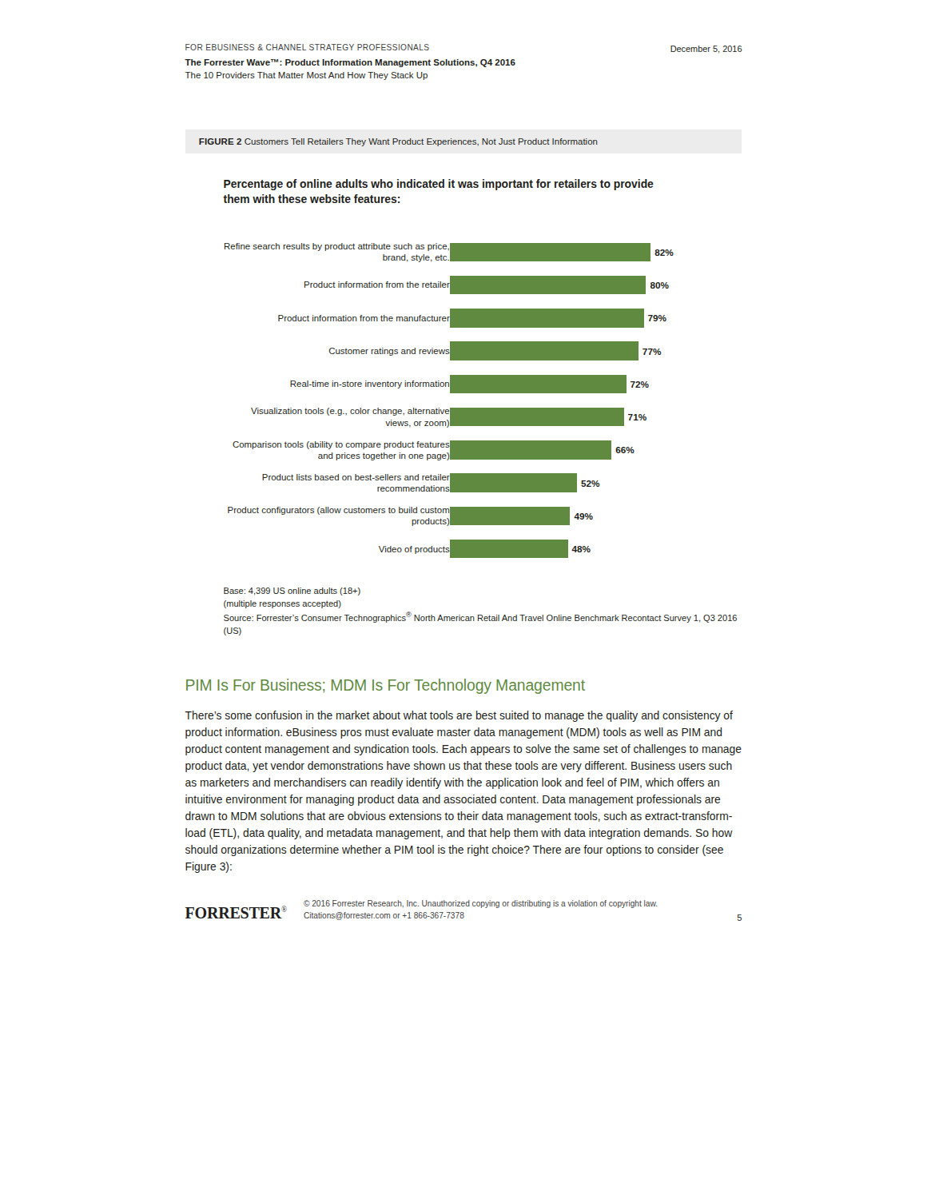For eBusiness & Channel Strategy Professionals
The Forrester Wave™: Product Information Management Solutions, Q4 2016
The 10 Providers That Matter Most And How They Stack Up
December 5, 2016
FIGURE 2 Customers Tell Retailers They Want Product Experiences, Not Just Product Information
Percentage of online adults who indicated it was important for retailers to provide them with these website features:
| Refine search results by product attribute such as price, brand, style, etc. | 82% |
| Product information from the retailer | 80% |
| Product information from the manufacturer | 79% |
| Customer ratings and reviews | 77% |
| Real-time in-store inventory information | 72% |
| Visualization tools (e.g., color change, alternative views, or zoom) | 71% |
| Comparison tools (ability to compare product features and prices together in one page) | 66% |
| Product lists based on best-sellers and retailer recommendations | 52% |
| Product configurators (allow customers to build custom products) | 49% |
| Video of products | 48% |
Base: 4,399 US online adults (18+)
(multiple responses accepted)
Source: Forrester’s Consumer Technographics® North American Retail And Travel Online Benchmark Recontact Survey 1, Q3 2016 (US)
PIM Is For Business; MDM Is For Technology Management
There’s some confusion in the market about what tools are best suited to manage the quality and consistency of product information. eBusiness pros must evaluate master data management (MDM) tools as well as PIM and product content management and syndication tools. Each appears to solve the same set of challenges to manage product data, yet vendor demonstrations have shown us that these tools are very different. Business users such as marketers and merchandisers can readily identify with the application look and feel of PIM, which offers an intuitive environment for managing product data and associated content. Data management professionals are drawn to MDM solutions that are obvious extensions to their data management tools, such as extract-transform-load (ETL), data quality, and metadata management, and that help them with data integration demands. So how should organizations determine whether a PIM tool is the right choice? There are four options to consider (see Figure 3):
FORRESTER®
© 2016 Forrester Research, Inc. Unauthorized copying or distributing is a violation of copyright law.
Citations@forrester.com or +1 866-367-7378
5